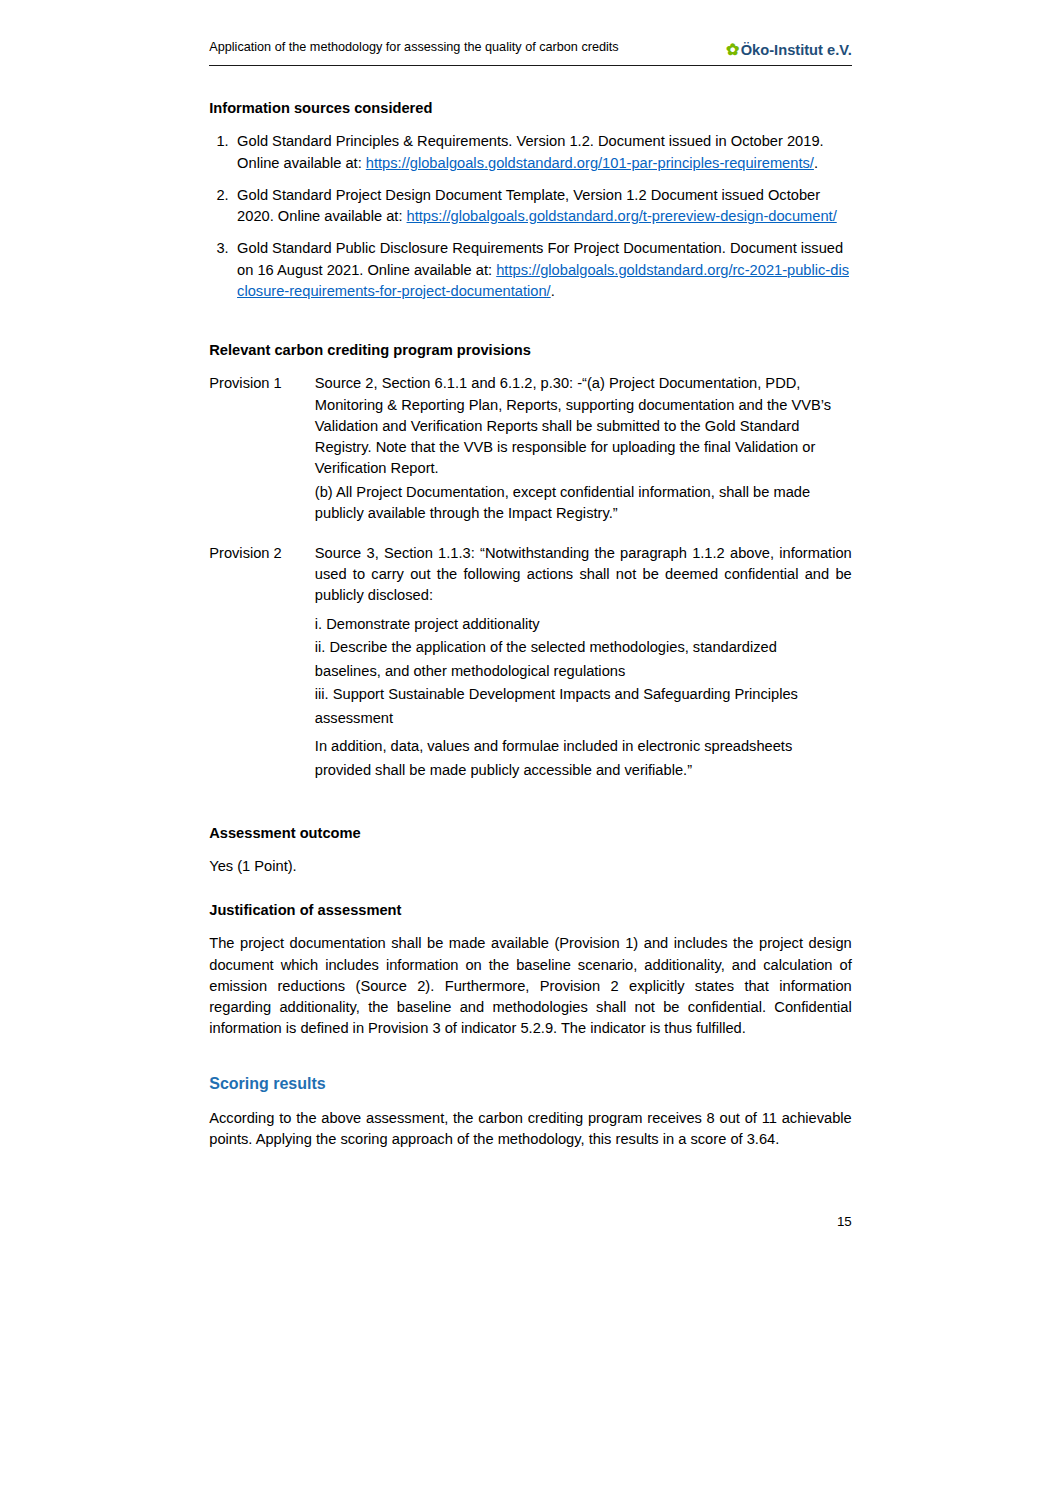Application of the methodology for assessing the quality of carbon credits
✿Öko-Institut e.V.
Information sources considered
Gold Standard Principles & Requirements. Version 1.2. Document issued in October 2019. Online available at: https://globalgoals.goldstandard.org/101-par-principles-requirements/.
Gold Standard Project Design Document Template, Version 1.2 Document issued October 2020. Online available at: https://globalgoals.goldstandard.org/t-prereview-design-document/
Gold Standard Public Disclosure Requirements For Project Documentation. Document issued on 16 August 2021. Online available at: https://globalgoals.goldstandard.org/rc-2021-public-disclosure-requirements-for-project-documentation/.
Relevant carbon crediting program provisions
| Provision 1 | Source 2, Section 6.1.1 and 6.1.2, p.30: -“(a) Project Documentation, PDD, Monitoring & Reporting Plan, Reports, supporting documentation and the VVB’s Validation and Verification Reports shall be submitted to the Gold Standard Registry. Note that the VVB is responsible for uploading the final Validation or Verification Report. (b) All Project Documentation, except confidential information, shall be made publicly available through the Impact Registry.” |
| Provision 2 | Source 3, Section 1.1.3: “Notwithstanding the paragraph 1.1.2 above, information used to carry out the following actions shall not be deemed confidential and be publicly disclosed: i. Demonstrate project additionality ii. Describe the application of the selected methodologies, standardized baselines, and other methodological regulations iii. Support Sustainable Development Impacts and Safeguarding Principles assessment In addition, data, values and formulae included in electronic spreadsheets provided shall be made publicly accessible and verifiable.” |
Assessment outcome
Yes (1 Point).
Justification of assessment
The project documentation shall be made available (Provision 1) and includes the project design document which includes information on the baseline scenario, additionality, and calculation of emission reductions (Source 2). Furthermore, Provision 2 explicitly states that information regarding additionality, the baseline and methodologies shall not be confidential. Confidential information is defined in Provision 3 of indicator 5.2.9. The indicator is thus fulfilled.
Scoring results
According to the above assessment, the carbon crediting program receives 8 out of 11 achievable points. Applying the scoring approach of the methodology, this results in a score of 3.64.
15